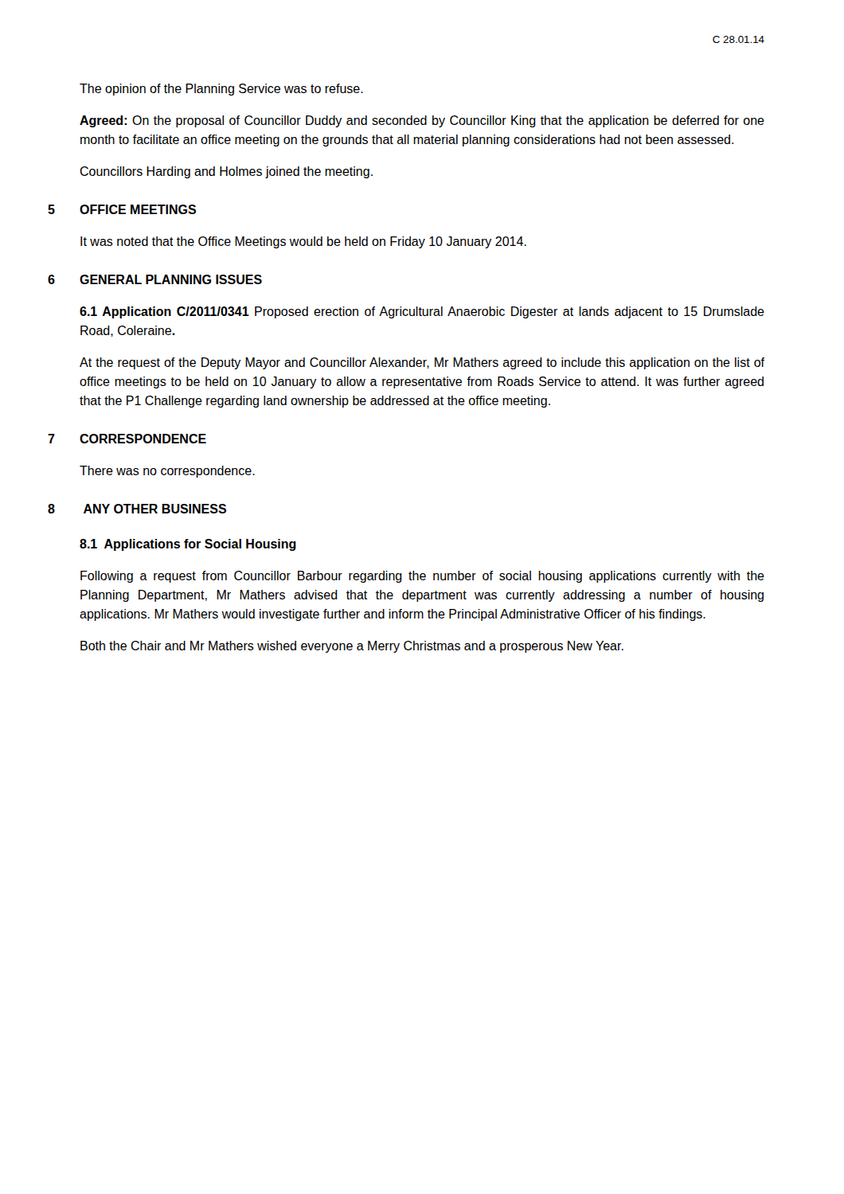C 28.01.14
The opinion of the Planning Service was to refuse.
Agreed: On the proposal of Councillor Duddy and seconded by Councillor King that the application be deferred for one month to facilitate an office meeting on the grounds that all material planning considerations had not been assessed.
Councillors Harding and Holmes joined the meeting.
5 OFFICE MEETINGS
It was noted that the Office Meetings would be held on Friday 10 January 2014.
6 GENERAL PLANNING ISSUES
6.1 Application C/2011/0341 Proposed erection of Agricultural Anaerobic Digester at lands adjacent to 15 Drumslade Road, Coleraine.
At the request of the Deputy Mayor and Councillor Alexander, Mr Mathers agreed to include this application on the list of office meetings to be held on 10 January to allow a representative from Roads Service to attend. It was further agreed that the P1 Challenge regarding land ownership be addressed at the office meeting.
7 CORRESPONDENCE
There was no correspondence.
8 ANY OTHER BUSINESS
8.1 Applications for Social Housing
Following a request from Councillor Barbour regarding the number of social housing applications currently with the Planning Department, Mr Mathers advised that the department was currently addressing a number of housing applications. Mr Mathers would investigate further and inform the Principal Administrative Officer of his findings.
Both the Chair and Mr Mathers wished everyone a Merry Christmas and a prosperous New Year.